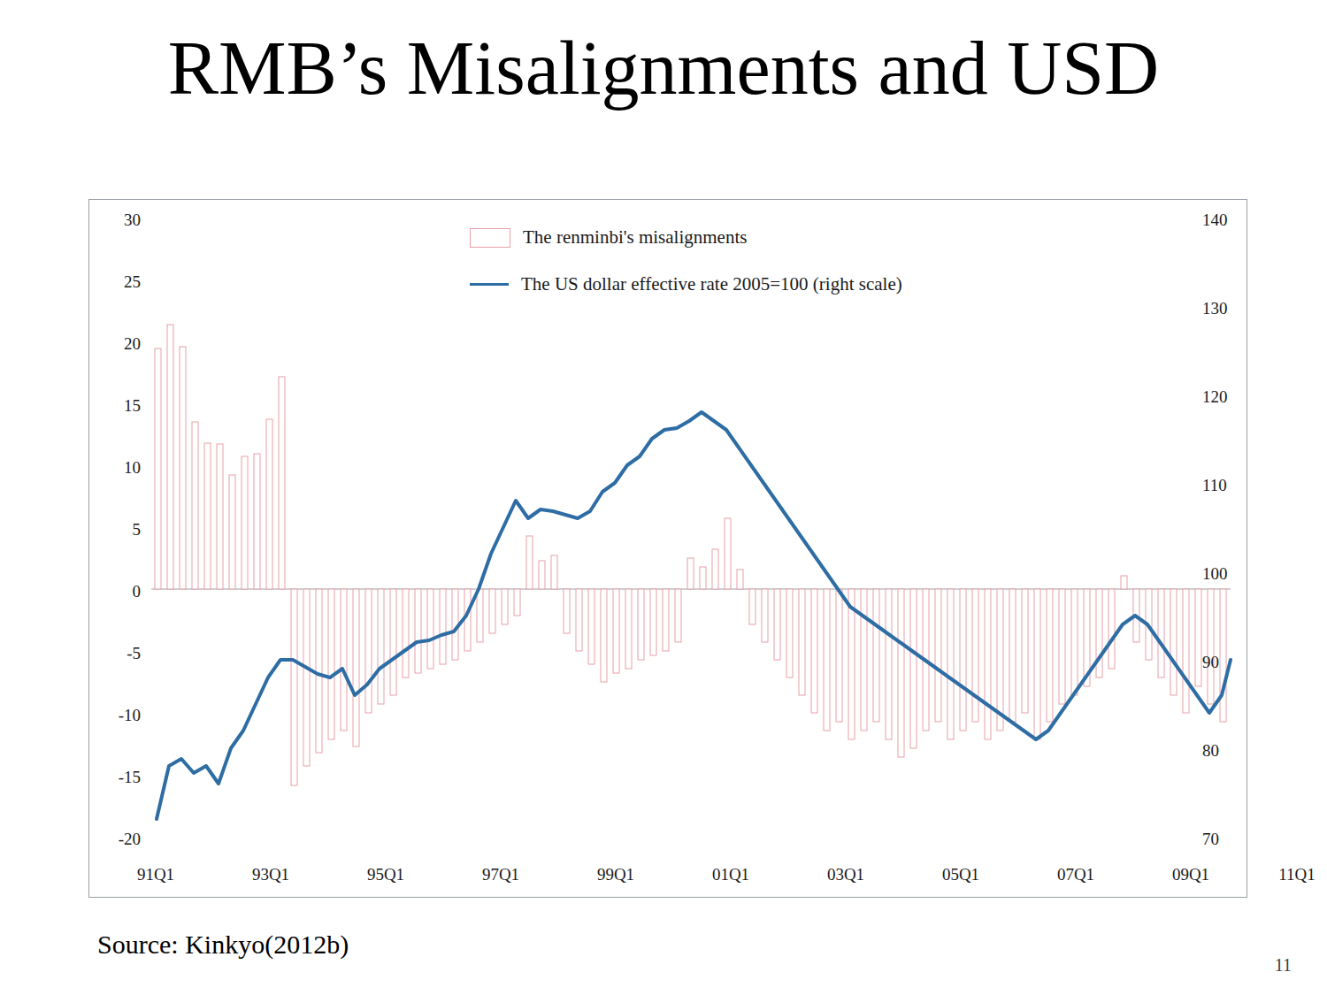RMB’s Misalignments and USD
The renminbi's misalignments
The US dollar effective rate 2005=100 (right scale)
30
25
20
15
10
5
0
-5
-10
-15
-20
140
130
120
110
100
90
80
70
91Q1
93Q1
95Q1
97Q1
99Q1
01Q1
03Q1
05Q1
07Q1
09Q1
11Q1
Source: Kinkyo(2012b)
11